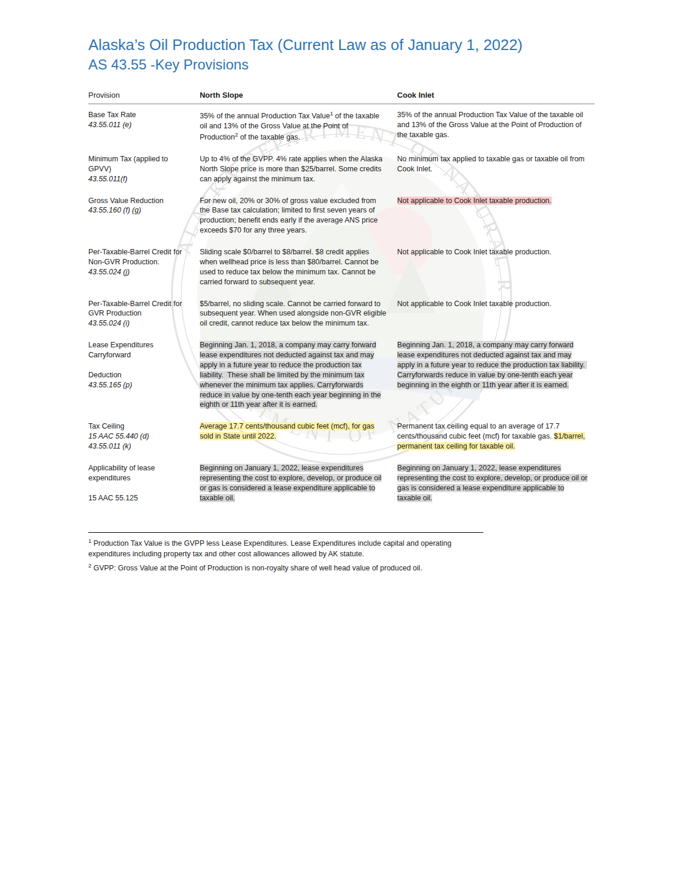ALASKA DEPARTMENT OF NATURAL RESOURCES DEPARTMENT OF NATURAL
Alaska’s Oil Production Tax (Current Law as of January 1, 2022)
AS 43.55 -Key Provisions
| Provision | North Slope | Cook Inlet |
| --- | --- | --- |
| Base Tax Rate 43.55.011 (e) | 35% of the annual Production Tax Value 1 of the taxable oil and 13% of the Gross Value at the Point of Production 2 of the taxable gas. | 35% of the annual Production Tax Value of the taxable oil and 13% of the Gross Value at the Point of Production of the taxable gas. |
| Minimum Tax (applied to GPVV) 43.55.011(f) | Up to 4% of the GVPP. 4% rate applies when the Alaska North Slope price is more than $25/barrel. Some credits can apply against the minimum tax. | No minimum tax applied to taxable gas or taxable oil from Cook Inlet. |
| Gross Value Reduction 43.55.160 (f) (g) | For new oil, 20% or 30% of gross value excluded from the Base tax calculation; limited to first seven years of production; benefit ends early if the average ANS price exceeds $70 for any three years. | Not applicable to Cook Inlet taxable production. |
| Per-Taxable-Barrel Credit for Non-GVR Production. 43.55.024 (j) | Sliding scale $0/barrel to $8/barrel. $8 credit applies when wellhead price is less than $80/barrel. Cannot be used to reduce tax below the minimum tax. Cannot be carried forward to subsequent year. | Not applicable to Cook Inlet taxable production. |
| Per-Taxable-Barrel Credit for GVR Production 43.55.024 (i) | $5/barrel, no sliding scale. Cannot be carried forward to subsequent year. When used alongside non-GVR eligible oil credit, cannot reduce tax below the minimum tax. | Not applicable to Cook Inlet taxable production. |
| Lease Expenditures Carryforward Deduction 43.55.165 (p) | Beginning Jan. 1, 2018, a company may carry forward lease expenditures not deducted against tax and may apply in a future year to reduce the production tax liability. These shall be limited by the minimum tax whenever the minimum tax applies. Carryforwards reduce in value by one-tenth each year beginning in the eighth or 11th year after it is earned. | Beginning Jan. 1, 2018, a company may carry forward lease expenditures not deducted against tax and may apply in a future year to reduce the production tax liability. Carryforwards reduce in value by one-tenth each year beginning in the eighth or 11th year after it is earned. |
| Tax Ceiling 15 AAC 55.440 (d) 43.55.011 (k) | Average 17.7 cents/thousand cubic feet (mcf), for gas sold in State until 2022. | Permanent tax ceiling equal to an average of 17.7 cents/thousand cubic feet (mcf) for taxable gas. $1/barrel, permanent tax ceiling for taxable oil. |
| Applicability of lease expenditures 15 AAC 55.125 | Beginning on January 1, 2022, lease expenditures representing the cost to explore, develop, or produce oil or gas is considered a lease expenditure applicable to taxable oil. | Beginning on January 1, 2022, lease expenditures representing the cost to explore, develop, or produce oil or gas is considered a lease expenditure applicable to taxable oil. |
1 Production Tax Value is the GVPP less Lease Expenditures. Lease Expenditures include capital and operating expenditures including property tax and other cost allowances allowed by AK statute.
2 GVPP: Gross Value at the Point of Production is non-royalty share of well head value of produced oil.